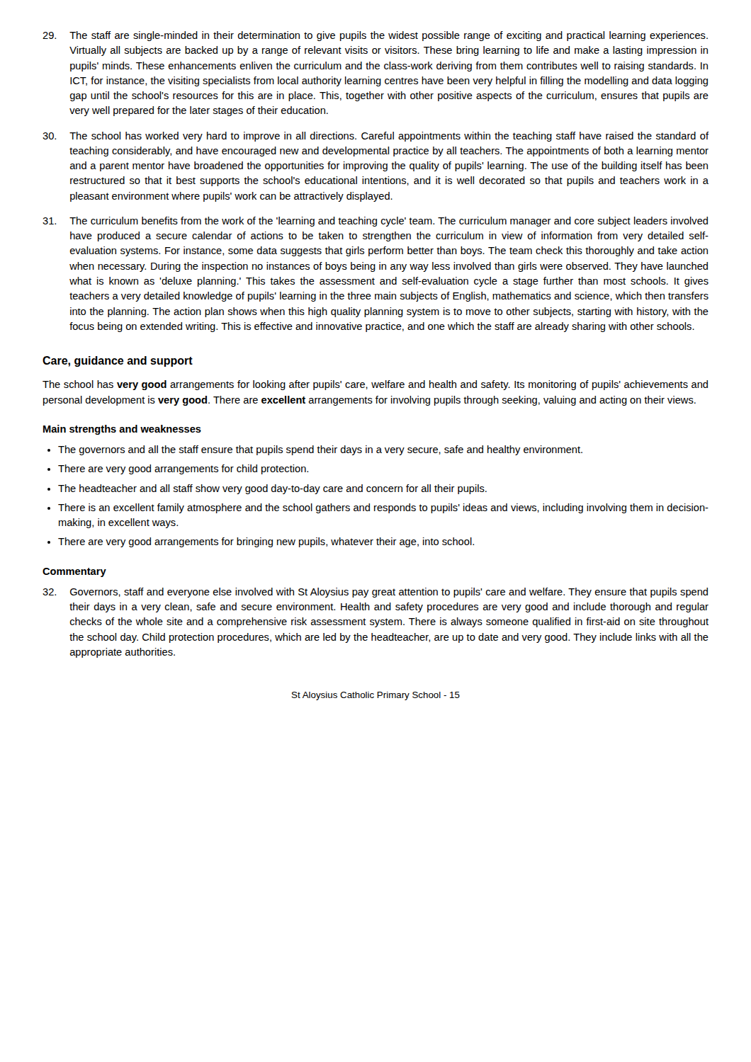29. The staff are single-minded in their determination to give pupils the widest possible range of exciting and practical learning experiences. Virtually all subjects are backed up by a range of relevant visits or visitors. These bring learning to life and make a lasting impression in pupils' minds. These enhancements enliven the curriculum and the class-work deriving from them contributes well to raising standards. In ICT, for instance, the visiting specialists from local authority learning centres have been very helpful in filling the modelling and data logging gap until the school's resources for this are in place. This, together with other positive aspects of the curriculum, ensures that pupils are very well prepared for the later stages of their education.
30. The school has worked very hard to improve in all directions. Careful appointments within the teaching staff have raised the standard of teaching considerably, and have encouraged new and developmental practice by all teachers. The appointments of both a learning mentor and a parent mentor have broadened the opportunities for improving the quality of pupils' learning. The use of the building itself has been restructured so that it best supports the school's educational intentions, and it is well decorated so that pupils and teachers work in a pleasant environment where pupils' work can be attractively displayed.
31. The curriculum benefits from the work of the 'learning and teaching cycle' team. The curriculum manager and core subject leaders involved have produced a secure calendar of actions to be taken to strengthen the curriculum in view of information from very detailed self-evaluation systems. For instance, some data suggests that girls perform better than boys. The team check this thoroughly and take action when necessary. During the inspection no instances of boys being in any way less involved than girls were observed. They have launched what is known as 'deluxe planning.' This takes the assessment and self-evaluation cycle a stage further than most schools. It gives teachers a very detailed knowledge of pupils' learning in the three main subjects of English, mathematics and science, which then transfers into the planning. The action plan shows when this high quality planning system is to move to other subjects, starting with history, with the focus being on extended writing. This is effective and innovative practice, and one which the staff are already sharing with other schools.
Care, guidance and support
The school has very good arrangements for looking after pupils' care, welfare and health and safety. Its monitoring of pupils' achievements and personal development is very good. There are excellent arrangements for involving pupils through seeking, valuing and acting on their views.
Main strengths and weaknesses
The governors and all the staff ensure that pupils spend their days in a very secure, safe and healthy environment.
There are very good arrangements for child protection.
The headteacher and all staff show very good day-to-day care and concern for all their pupils.
There is an excellent family atmosphere and the school gathers and responds to pupils' ideas and views, including involving them in decision-making, in excellent ways.
There are very good arrangements for bringing new pupils, whatever their age, into school.
Commentary
32. Governors, staff and everyone else involved with St Aloysius pay great attention to pupils' care and welfare. They ensure that pupils spend their days in a very clean, safe and secure environment. Health and safety procedures are very good and include thorough and regular checks of the whole site and a comprehensive risk assessment system. There is always someone qualified in first-aid on site throughout the school day. Child protection procedures, which are led by the headteacher, are up to date and very good. They include links with all the appropriate authorities.
St Aloysius Catholic Primary School - 15